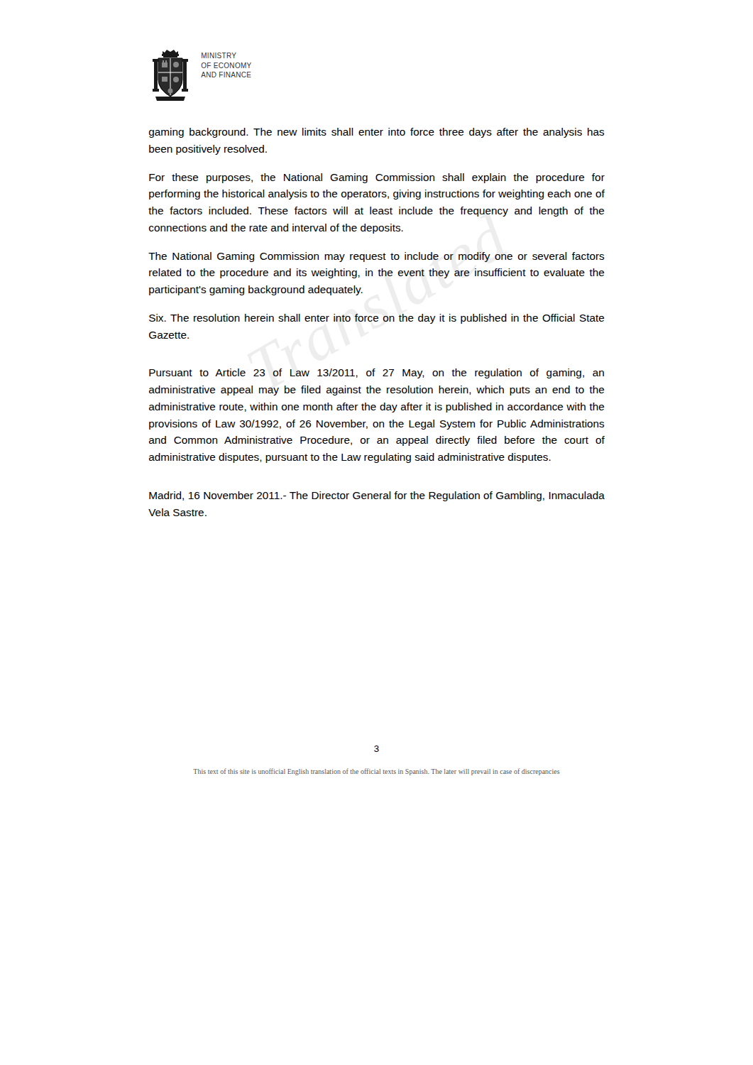Translated
MINISTRY
OF ECONOMY
AND FINANCE
gaming background. The new limits shall enter into force three days after the analysis has been positively resolved.
For these purposes, the National Gaming Commission shall explain the procedure for performing the historical analysis to the operators, giving instructions for weighting each one of the factors included. These factors will at least include the frequency and length of the connections and the rate and interval of the deposits.
The National Gaming Commission may request to include or modify one or several factors related to the procedure and its weighting, in the event they are insufficient to evaluate the participant's gaming background adequately.
Six. The resolution herein shall enter into force on the day it is published in the Official State Gazette.
Pursuant to Article 23 of Law 13/2011, of 27 May, on the regulation of gaming, an administrative appeal may be filed against the resolution herein, which puts an end to the administrative route, within one month after the day after it is published in accordance with the provisions of Law 30/1992, of 26 November, on the Legal System for Public Administrations and Common Administrative Procedure, or an appeal directly filed before the court of administrative disputes, pursuant to the Law regulating said administrative disputes.
Madrid, 16 November 2011.- The Director General for the Regulation of Gambling, Inmaculada Vela Sastre.
3
This text of this site is unofficial English translation of the official texts in Spanish. The later will prevail in case of discrepancies